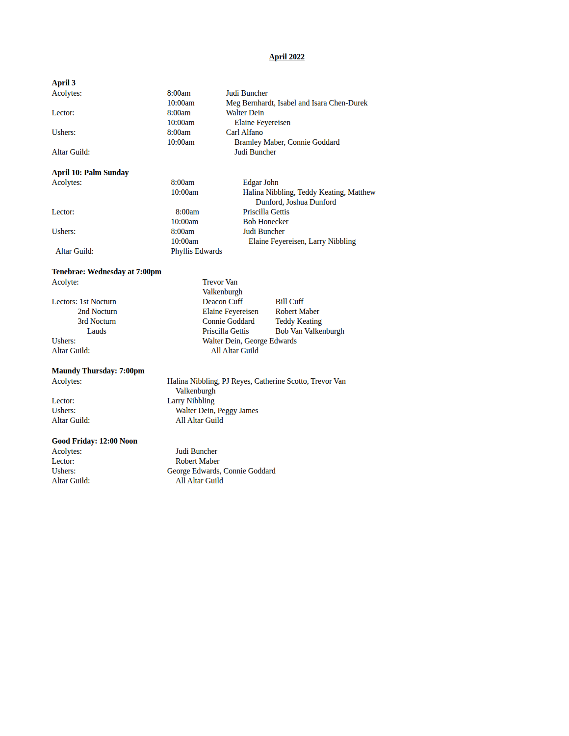April 2022
April 3
| Acolytes: | 8:00am | Judi Buncher |
| | 10:00am | Meg Bernhardt, Isabel and Isara Chen-Durek |
| Lector: | 8:00am | Walter Dein |
| | 10:00am | Elaine Feyereisen |
| Ushers: | 8:00am | Carl Alfano |
| | 10:00am | Bramley Maber, Connie Goddard |
| Altar Guild: | | Judi Buncher |
April 10: Palm Sunday
| Acolytes: | 8:00am | Edgar John |
| | 10:00am | Halina Nibbling, Teddy Keating, Matthew |
| | | Dunford, Joshua Dunford |
| Lector: | 8:00am | Priscilla Gettis |
| | 10:00am | Bob Honecker |
| Ushers: | 8:00am | Judi Buncher |
| | 10:00am | Elaine Feyereisen, Larry Nibbling |
| Altar Guild: | Phyllis Edwards |
Tenebrae: Wednesday at 7:00pm
| Acolyte: | Trevor Van Valkenburgh | |
| Lectors: 1st Nocturn | Deacon Cuff | Bill Cuff |
| 2nd Nocturn | Elaine Feyereisen | Robert Maber |
| 3rd Nocturn | Connie Goddard | Teddy Keating |
| Lauds | Priscilla Gettis | Bob Van Valkenburgh |
| Ushers: | Walter Dein, George Edwards |
| Altar Guild: | All Altar Guild |
Maundy Thursday: 7:00pm
| Acolytes: | Halina Nibbling, PJ Reyes, Catherine Scotto, Trevor Van |
| | Valkenburgh |
| Lector: | Larry Nibbling |
| Ushers: | Walter Dein, Peggy James |
| Altar Guild: | All Altar Guild |
Good Friday: 12:00 Noon
| Acolytes: | Judi Buncher |
| Lector: | Robert Maber |
| Ushers: | George Edwards, Connie Goddard |
| Altar Guild: | All Altar Guild |